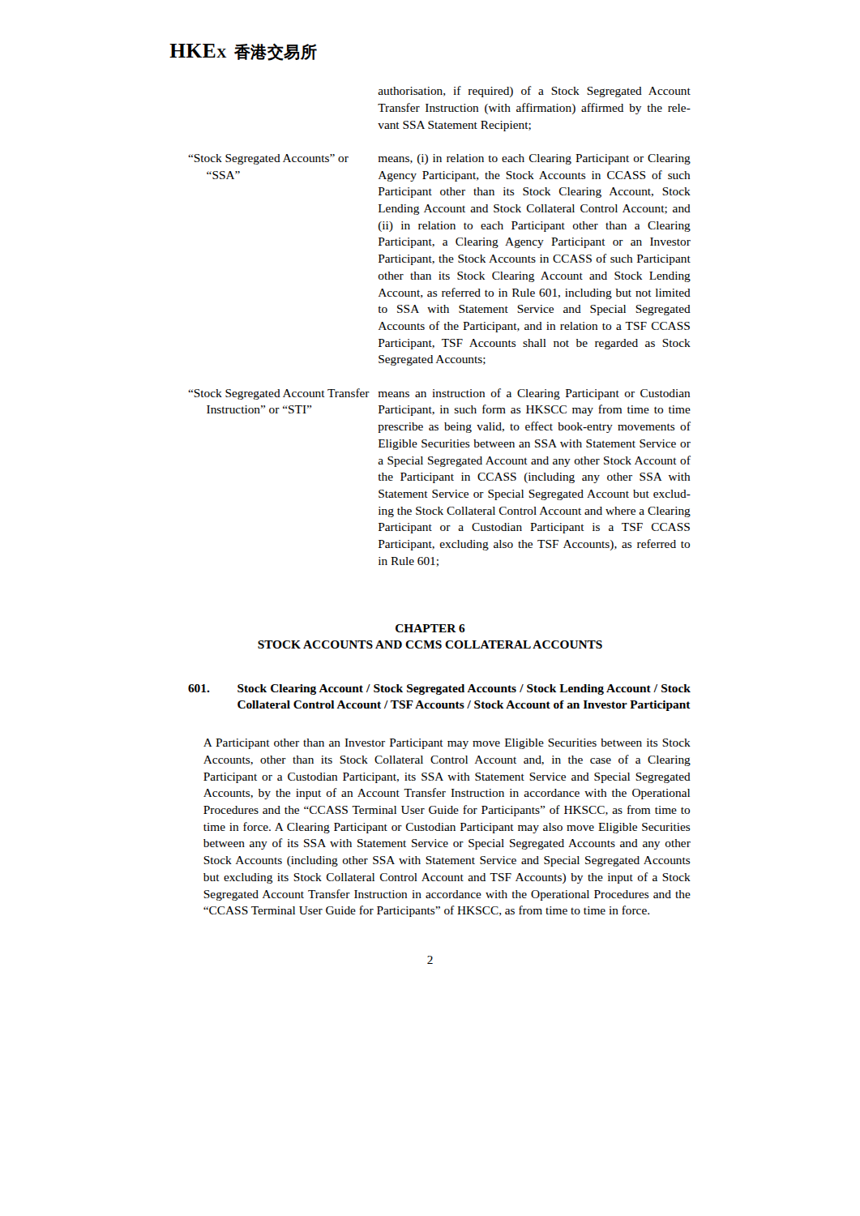HKE X 香港交易所
| | authorisation, if required) of a Stock Segregated Account Transfer Instruction (with affirmation) affirmed by the relevant SSA Statement Recipient; |
| “Stock Segregated Accounts” or “SSA” | means, (i) in relation to each Clearing Participant or Clearing Agency Participant, the Stock Accounts in CCASS of such Participant other than its Stock Clearing Account, Stock Lending Account and Stock Collateral Control Account; and (ii) in relation to each Participant other than a Clearing Participant, a Clearing Agency Participant or an Investor Participant, the Stock Accounts in CCASS of such Participant other than its Stock Clearing Account and Stock Lending Account, as referred to in Rule 601, including but not limited to SSA with Statement Service and Special Segregated Accounts of the Participant, and in relation to a TSF CCASS Participant, TSF Accounts shall not be regarded as Stock Segregated Accounts; |
| “Stock Segregated Account Transfer Instruction” or “STI” | means an instruction of a Clearing Participant or Custodian Participant, in such form as HKSCC may from time to time prescribe as being valid, to effect book-entry movements of Eligible Securities between an SSA with Statement Service or a Special Segregated Account and any other Stock Account of the Participant in CCASS (including any other SSA with Statement Service or Special Segregated Account but excluding the Stock Collateral Control Account and where a Clearing Participant or a Custodian Participant is a TSF CCASS Participant, excluding also the TSF Accounts), as referred to in Rule 601; |
Chapter 6 Stock Accounts and CCMS Collateral Accounts
601.
Stock Clearing Account / Stock Segregated Accounts / Stock Lending Account / Stock Collateral Control Account / TSF Accounts / Stock Account of an Investor Participant
A Participant other than an Investor Participant may move Eligible Securities between its Stock Accounts, other than its Stock Collateral Control Account and, in the case of a Clearing Participant or a Custodian Participant, its SSA with Statement Service and Special Segregated Accounts, by the input of an Account Transfer Instruction in accordance with the Operational Procedures and the “CCASS Terminal User Guide for Participants” of HKSCC, as from time to time in force. A Clearing Participant or Custodian Participant may also move Eligible Securities between any of its SSA with Statement Service or Special Segregated Accounts and any other Stock Accounts (including other SSA with Statement Service and Special Segregated Accounts but excluding its Stock Collateral Control Account and TSF Accounts) by the input of a Stock Segregated Account Transfer Instruction in accordance with the Operational Procedures and the “CCASS Terminal User Guide for Participants” of HKSCC, as from time to time in force.
2